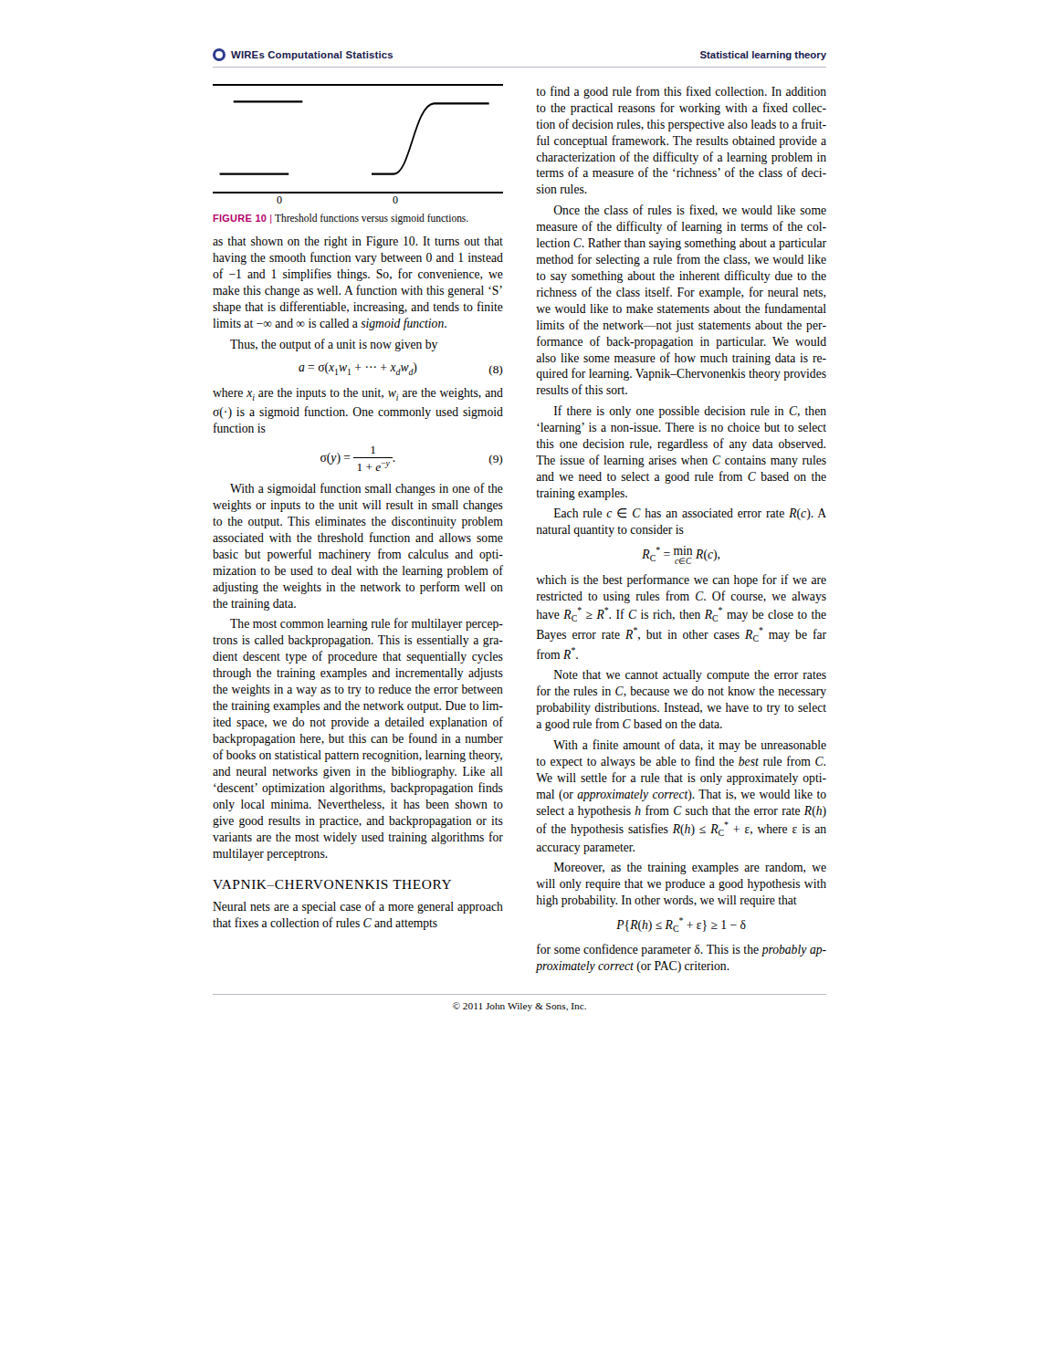WIREs Computational Statistics
Statistical learning theory
0 0
FIGURE 10|Threshold functions versus sigmoid functions.
as that shown on the right in Figure 10. It turns out that having the smooth function vary between 0 and 1 instead of −1 and 1 simplifies things. So, for convenience, we make this change as well. A function with this general ‘S’ shape that is differentiable, increasing, and tends to finite limits at −∞ and ∞ is called a sigmoid function.
Thus, the output of a unit is now given by
a = σ(x1w1 + ··· + xdwd)
(8)
where xi are the inputs to the unit, wi are the weights, and σ(·) is a sigmoid function. One commonly used sigmoid function is
σ(y) = 1 1 + e−y.
(9)
With a sigmoidal function small changes in one of the weights or inputs to the unit will result in small changes to the output. This eliminates the discontinuity problem associated with the threshold function and allows some basic but powerful machinery from calculus and optimization to be used to deal with the learning problem of adjusting the weights in the network to perform well on the training data.
The most common learning rule for multilayer perceptrons is called backpropagation. This is essentially a gradient descent type of procedure that sequentially cycles through the training examples and incrementally adjusts the weights in a way as to try to reduce the error between the training examples and the network output. Due to limited space, we do not provide a detailed explanation of backpropagation here, but this can be found in a number of books on statistical pattern recognition, learning theory, and neural networks given in the bibliography. Like all ‘descent’ optimization algorithms, backpropagation finds only local minima. Nevertheless, it has been shown to give good results in practice, and backpropagation or its variants are the most widely used training algorithms for multilayer perceptrons.
Vapnik–Chervonenkis Theory
Neural nets are a special case of a more general approach that fixes a collection of rules C and attempts
to find a good rule from this fixed collection. In addition to the practical reasons for working with a fixed collection of decision rules, this perspective also leads to a fruitful conceptual framework. The results obtained provide a characterization of the difficulty of a learning problem in terms of a measure of the ‘richness’ of the class of decision rules.
Once the class of rules is fixed, we would like some measure of the difficulty of learning in terms of the collection C. Rather than saying something about a particular method for selecting a rule from the class, we would like to say something about the inherent difficulty due to the richness of the class itself. For example, for neural nets, we would like to make statements about the fundamental limits of the network—not just statements about the performance of back-propagation in particular. We would also like some measure of how much training data is required for learning. Vapnik–Chervonenkis theory provides results of this sort.
If there is only one possible decision rule in C, then ‘learning’ is a non-issue. There is no choice but to select this one decision rule, regardless of any data observed. The issue of learning arises when C contains many rules and we need to select a good rule from C based on the training examples.
Each rule c ∈ C has an associated error rate R(c). A natural quantity to consider is
RC* = min c∈C R(c),
which is the best performance we can hope for if we are restricted to using rules from C. Of course, we always have RC* ≥ R*. If C is rich, then RC* may be close to the Bayes error rate R*, but in other cases RC* may be far from R*.
Note that we cannot actually compute the error rates for the rules in C, because we do not know the necessary probability distributions. Instead, we have to try to select a good rule from C based on the data.
With a finite amount of data, it may be unreasonable to expect to always be able to find the best rule from C. We will settle for a rule that is only approximately optimal (or approximately correct). That is, we would like to select a hypothesis h from C such that the error rate R(h) of the hypothesis satisfies R(h) ≤ RC* + ε, where ε is an accuracy parameter.
Moreover, as the training examples are random, we will only require that we produce a good hypothesis with high probability. In other words, we will require that
P{R(h) ≤ RC* + ε} ≥ 1 − δ
for some confidence parameter δ. This is the probably approximately correct (or PAC) criterion.
© 2011 John Wiley & Sons, Inc.